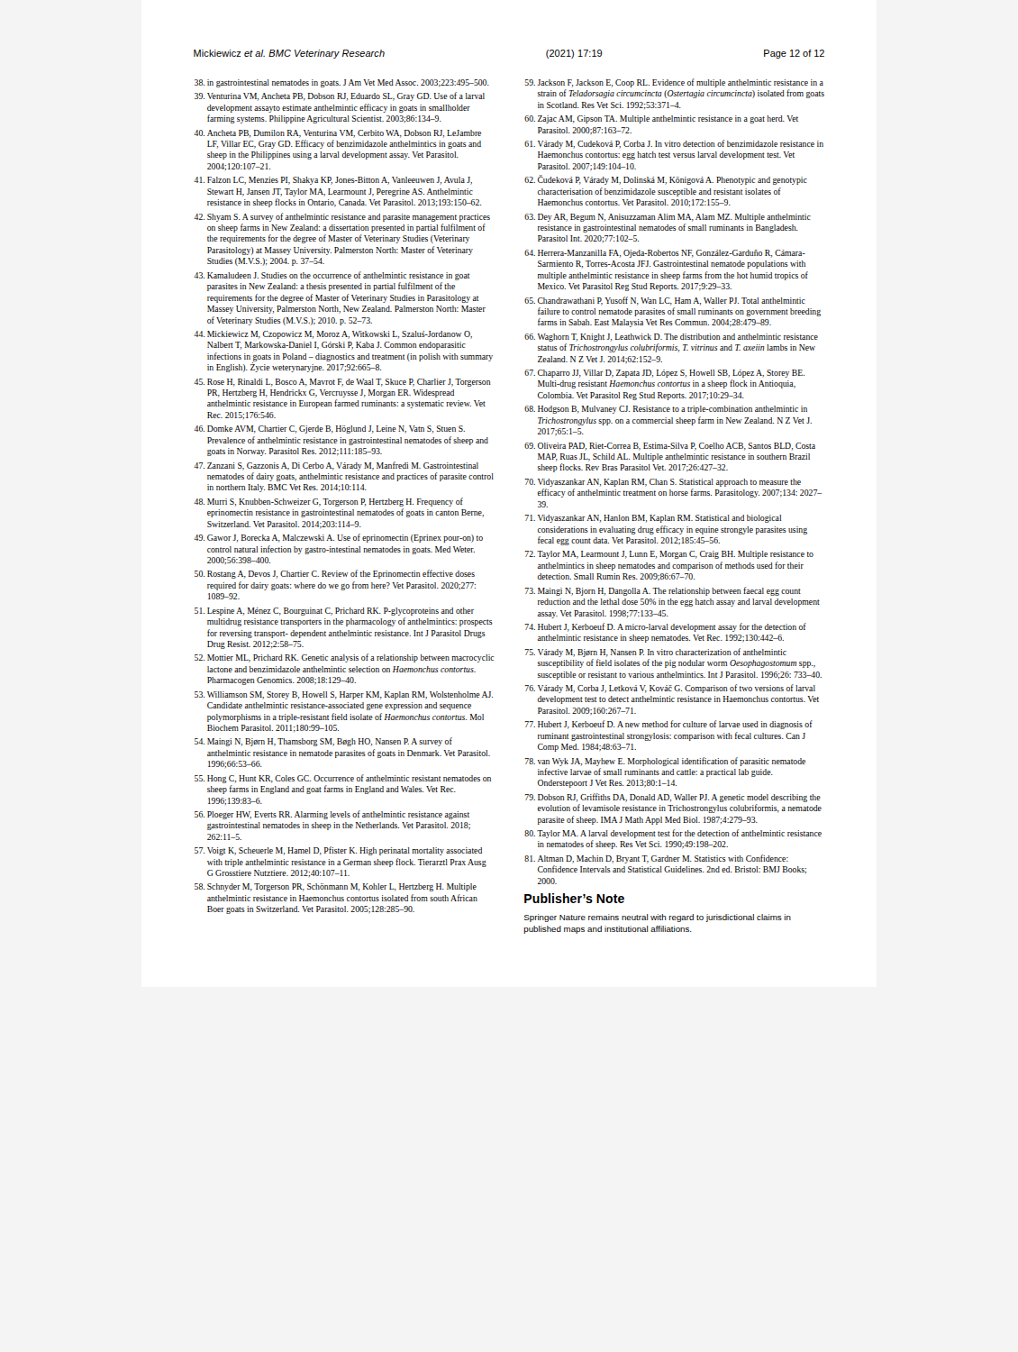Mickiewicz et al. BMC Veterinary Research
(2021) 17:19
Page 12 of 12
38in gastrointestinal nematodes in goats. J Am Vet Med Assoc. 2003;223:495–500.
39 Venturina VM, Ancheta PB, Dobson RJ, Eduardo SL, Gray GD. Use of a larval development assayto estimate anthelmintic efficacy in goats in smallholder farming systems. Philippine Agricultural Scientist. 2003;86:134–9.
40 Ancheta PB, Dumilon RA, Venturina VM, Cerbito WA, Dobson RJ, LeJambre LF, Villar EC, Gray GD. Efficacy of benzimidazole anthelmintics in goats and sheep in the Philippines using a larval development assay. Vet Parasitol. 2004;120:107–21.
41 Falzon LC, Menzies PI, Shakya KP, Jones-Bitton A, Vanleeuwen J, Avula J, Stewart H, Jansen JT, Taylor MA, Learmount J, Peregrine AS. Anthelmintic resistance in sheep flocks in Ontario, Canada. Vet Parasitol. 2013;193:150–62.
42 Shyam S. A survey of anthelmintic resistance and parasite management practices on sheep farms in New Zealand: a dissertation presented in partial fulfilment of the requirements for the degree of Master of Veterinary Studies (Veterinary Parasitology) at Massey University. Palmerston North: Master of Veterinary Studies (M.V.S.); 2004. p. 37–54.
43 Kamaludeen J. Studies on the occurrence of anthelmintic resistance in goat parasites in New Zealand: a thesis presented in partial fulfilment of the requirements for the degree of Master of Veterinary Studies in Parasitology at Massey University, Palmerston North, New Zealand. Palmerston North: Master of Veterinary Studies (M.V.S.); 2010. p. 52–73.
44 Mickiewicz M, Czopowicz M, Moroz A, Witkowski L, Szaluś-Jordanow O, Nalbert T, Markowska-Daniel I, Górski P, Kaba J. Common endoparasitic infections in goats in Poland – diagnostics and treatment (in polish with summary in English). Życie weterynaryjne. 2017;92:665–8.
45 Rose H, Rinaldi L, Bosco A, Mavrot F, de Waal T, Skuce P, Charlier J, Torgerson PR, Hertzberg H, Hendrickx G, Vercruysse J, Morgan ER. Widespread anthelmintic resistance in European farmed ruminants: a systematic review. Vet Rec. 2015;176:546.
46 Domke AVM, Chartier C, Gjerde B, Höglund J, Leine N, Vatn S, Stuen S. Prevalence of anthelmintic resistance in gastrointestinal nematodes of sheep and goats in Norway. Parasitol Res. 2012;111:185–93.
47 Zanzani S, Gazzonis A, Di Cerbo A, Várady M, Manfredi M. Gastrointestinal nematodes of dairy goats, anthelmintic resistance and practices of parasite control in northern Italy. BMC Vet Res. 2014;10:114.
48 Murri S, Knubben-Schweizer G, Torgerson P, Hertzberg H. Frequency of eprinomectin resistance in gastrointestinal nematodes of goats in canton Berne, Switzerland. Vet Parasitol. 2014;203:114–9.
49 Gawor J, Borecka A, Malczewski A. Use of eprinomectin (Eprinex pour-on) to control natural infection by gastro-intestinal nematodes in goats. Med Weter. 2000;56:398–400.
50 Rostang A, Devos J, Chartier C. Review of the Eprinomectin effective doses required for dairy goats: where do we go from here? Vet Parasitol. 2020;277: 1089–92.
51 Lespine A, Ménez C, Bourguinat C, Prichard RK. P-glycoproteins and other multidrug resistance transporters in the pharmacology of anthelmintics: prospects for reversing transport- dependent anthelmintic resistance. Int J Parasitol Drugs Drug Resist. 2012;2:58–75.
52 Mottier ML, Prichard RK. Genetic analysis of a relationship between macrocyclic lactone and benzimidazole anthelmintic selection on Haemonchus contortus. Pharmacogen Genomics. 2008;18:129–40.
53 Williamson SM, Storey B, Howell S, Harper KM, Kaplan RM, Wolstenholme AJ. Candidate anthelmintic resistance-associated gene expression and sequence polymorphisms in a triple-resistant field isolate of Haemonchus contortus. Mol Biochem Parasitol. 2011;180:99–105.
54 Maingi N, Bjørn H, Thamsborg SM, Bøgh HO, Nansen P. A survey of anthelmintic resistance in nematode parasites of goats in Denmark. Vet Parasitol. 1996;66:53–66.
55 Hong C, Hunt KR, Coles GC. Occurrence of anthelmintic resistant nematodes on sheep farms in England and goat farms in England and Wales. Vet Rec. 1996;139:83–6.
56 Ploeger HW, Everts RR. Alarming levels of anthelmintic resistance against gastrointestinal nematodes in sheep in the Netherlands. Vet Parasitol. 2018; 262:11–5.
57 Voigt K, Scheuerle M, Hamel D, Pfister K. High perinatal mortality associated with triple anthelmintic resistance in a German sheep flock. Tierarztl Prax Ausg G Grosstiere Nutztiere. 2012;40:107–11.
58 Schnyder M, Torgerson PR, Schönmann M, Kohler L, Hertzberg H. Multiple anthelmintic resistance in Haemonchus contortus isolated from south African Boer goats in Switzerland. Vet Parasitol. 2005;128:285–90.
59 Jackson F, Jackson E, Coop RL. Evidence of multiple anthelmintic resistance in a strain of Teladorsagia circumcincta (Ostertagia circumcincta) isolated from goats in Scotland. Res Vet Sci. 1992;53:371–4.
60 Zajac AM, Gipson TA. Multiple anthelmintic resistance in a goat herd. Vet Parasitol. 2000;87:163–72.
61 Várady M, Cudeková P, Corba J. In vitro detection of benzimidazole resistance in Haemonchus contortus: egg hatch test versus larval development test. Vet Parasitol. 2007;149:104–10.
62 Čudeková P, Várady M, Dolinská M, Königová A. Phenotypic and genotypic characterisation of benzimidazole susceptible and resistant isolates of Haemonchus contortus. Vet Parasitol. 2010;172:155–9.
63 Dey AR, Begum N, Anisuzzaman Alim MA, Alam MZ. Multiple anthelmintic resistance in gastrointestinal nematodes of small ruminants in Bangladesh. Parasitol Int. 2020;77:102–5.
64 Herrera-Manzanilla FA, Ojeda-Robertos NF, González-Garduño R, Cámara-Sarmiento R, Torres-Acosta JFJ. Gastrointestinal nematode populations with multiple anthelmintic resistance in sheep farms from the hot humid tropics of Mexico. Vet Parasitol Reg Stud Reports. 2017;9:29–33.
65 Chandrawathani P, Yusoff N, Wan LC, Ham A, Waller PJ. Total anthelmintic failure to control nematode parasites of small ruminants on government breeding farms in Sabah. East Malaysia Vet Res Commun. 2004;28:479–89.
66 Waghorn T, Knight J, Leathwick D. The distribution and anthelmintic resistance status of Trichostrongylus colubriformis, T. vitrinus and T. axeiin lambs in New Zealand. N Z Vet J. 2014;62:152–9.
67 Chaparro JJ, Villar D, Zapata JD, López S, Howell SB, López A, Storey BE. Multi-drug resistant Haemonchus contortus in a sheep flock in Antioquia, Colombia. Vet Parasitol Reg Stud Reports. 2017;10:29–34.
68 Hodgson B, Mulvaney CJ. Resistance to a triple-combination anthelmintic in Trichostrongylus spp. on a commercial sheep farm in New Zealand. N Z Vet J. 2017;65:1–5.
69 Oliveira PAD, Riet-Correa B, Estima-Silva P, Coelho ACB, Santos BLD, Costa MAP, Ruas JL, Schild AL. Multiple anthelmintic resistance in southern Brazil sheep flocks. Rev Bras Parasitol Vet. 2017;26:427–32.
70 Vidyaszankar AN, Kaplan RM, Chan S. Statistical approach to measure the efficacy of anthelmintic treatment on horse farms. Parasitology. 2007;134: 2027–39.
71 Vidyaszankar AN, Hanlon BM, Kaplan RM. Statistical and biological considerations in evaluating drug efficacy in equine strongyle parasites using fecal egg count data. Vet Parasitol. 2012;185:45–56.
72 Taylor MA, Learmount J, Lunn E, Morgan C, Craig BH. Multiple resistance to anthelmintics in sheep nematodes and comparison of methods used for their detection. Small Rumin Res. 2009;86:67–70.
73 Maingi N, Bjorn H, Dangolla A. The relationship between faecal egg count reduction and the lethal dose 50% in the egg hatch assay and larval development assay. Vet Parasitol. 1998;77:133–45.
74 Hubert J, Kerboeuf D. A micro-larval development assay for the detection of anthelmintic resistance in sheep nematodes. Vet Rec. 1992;130:442–6.
75 Várady M, Bjørn H, Nansen P. In vitro characterization of anthelmintic susceptibility of field isolates of the pig nodular worm Oesophagostomum spp., susceptible or resistant to various anthelmintics. Int J Parasitol. 1996;26: 733–40.
76 Várady M, Corba J, Letková V, Kováč G. Comparison of two versions of larval development test to detect anthelmintic resistance in Haemonchus contortus. Vet Parasitol. 2009;160:267–71.
77 Hubert J, Kerboeuf D. A new method for culture of larvae used in diagnosis of ruminant gastrointestinal strongylosis: comparison with fecal cultures. Can J Comp Med. 1984;48:63–71.
78van Wyk JA, Mayhew E. Morphological identification of parasitic nematode infective larvae of small ruminants and cattle: a practical lab guide. Onderstepoort J Vet Res. 2013;80:1–14.
79 Dobson RJ, Griffiths DA, Donald AD, Waller PJ. A genetic model describing the evolution of levamisole resistance in Trichostrongylus colubriformis, a nematode parasite of sheep. IMA J Math Appl Med Biol. 1987;4:279–93.
80 Taylor MA. A larval development test for the detection of anthelmintic resistance in nematodes of sheep. Res Vet Sci. 1990;49:198–202.
81 Altman D, Machin D, Bryant T, Gardner M. Statistics with Confidence: Confidence Intervals and Statistical Guidelines. 2nd ed. Bristol: BMJ Books; 2000.
Publisher’s Note
Springer Nature remains neutral with regard to jurisdictional claims in published maps and institutional affiliations.